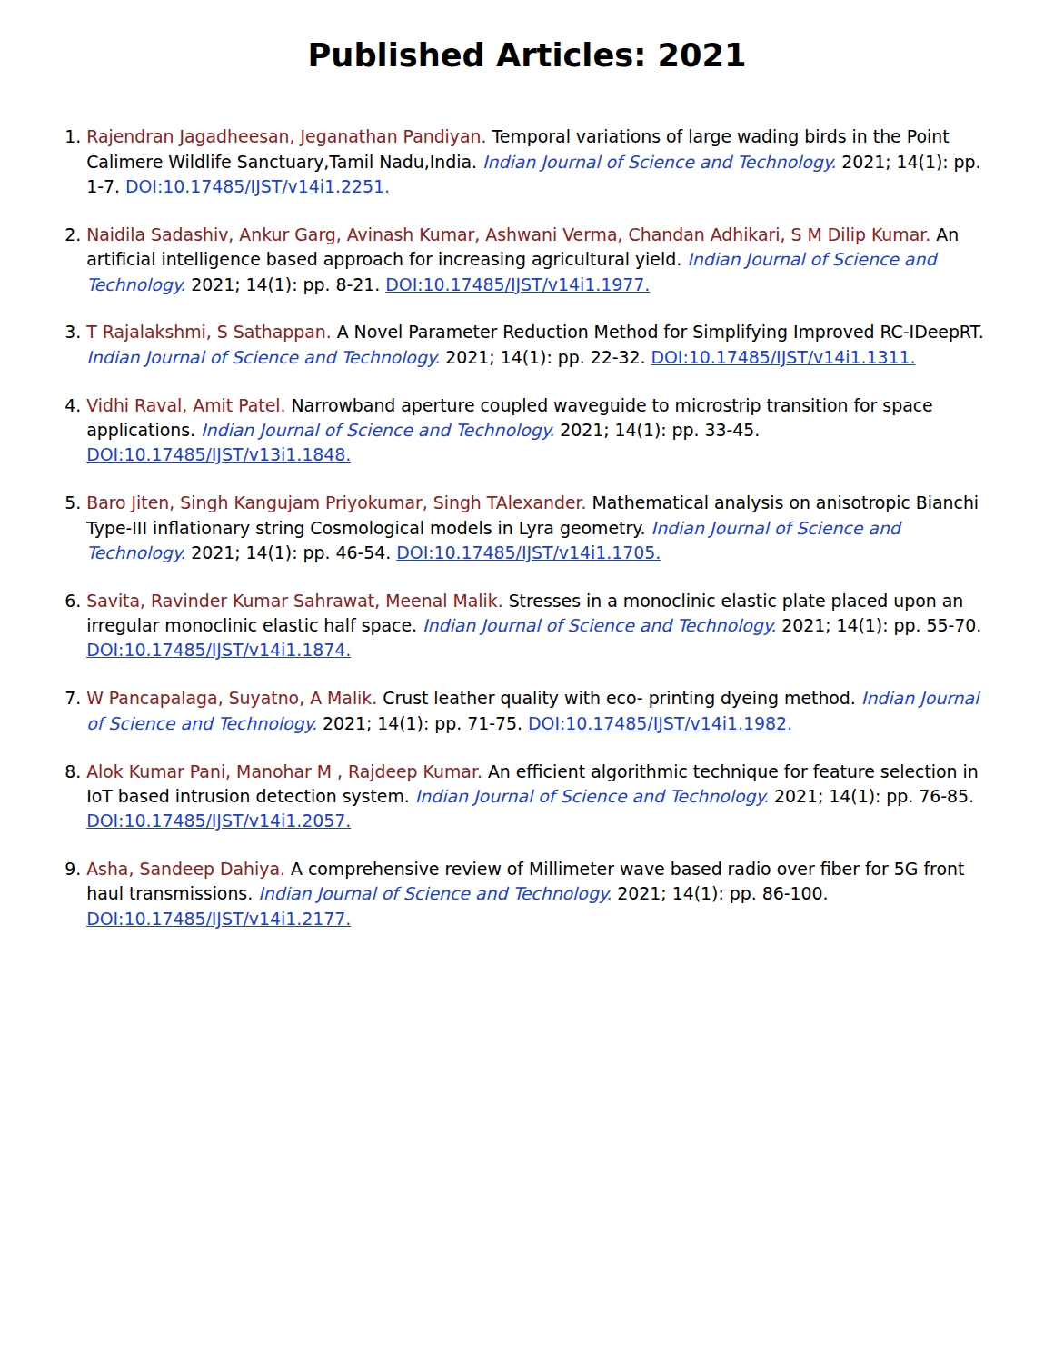Published Articles: 2021
Rajendran Jagadheesan, Jeganathan Pandiyan. Temporal variations of large wading birds in the Point Calimere Wildlife Sanctuary,Tamil Nadu,India. Indian Journal of Science and Technology. 2021; 14(1): pp. 1-7. DOI:10.17485/IJST/v14i1.2251.
Naidila Sadashiv, Ankur Garg, Avinash Kumar, Ashwani Verma, Chandan Adhikari, S M Dilip Kumar. An artificial intelligence based approach for increasing agricultural yield. Indian Journal of Science and Technology. 2021; 14(1): pp. 8-21. DOI:10.17485/IJST/v14i1.1977.
T Rajalakshmi, S Sathappan. A Novel Parameter Reduction Method for Simplifying Improved RC-IDeepRT. Indian Journal of Science and Technology. 2021; 14(1): pp. 22-32. DOI:10.17485/IJST/v14i1.1311.
Vidhi Raval, Amit Patel. Narrowband aperture coupled waveguide to microstrip transition for space applications. Indian Journal of Science and Technology. 2021; 14(1): pp. 33-45. DOI:10.17485/IJST/v13i1.1848.
Baro Jiten, Singh Kangujam Priyokumar, Singh TAlexander. Mathematical analysis on anisotropic Bianchi Type-III inflationary string Cosmological models in Lyra geometry. Indian Journal of Science and Technology. 2021; 14(1): pp. 46-54. DOI:10.17485/IJST/v14i1.1705.
Savita, Ravinder Kumar Sahrawat, Meenal Malik. Stresses in a monoclinic elastic plate placed upon an irregular monoclinic elastic half space. Indian Journal of Science and Technology. 2021; 14(1): pp. 55-70. DOI:10.17485/IJST/v14i1.1874.
W Pancapalaga, Suyatno, A Malik. Crust leather quality with eco- printing dyeing method. Indian Journal of Science and Technology. 2021; 14(1): pp. 71-75. DOI:10.17485/IJST/v14i1.1982.
Alok Kumar Pani, Manohar M , Rajdeep Kumar. An efficient algorithmic technique for feature selection in IoT based intrusion detection system. Indian Journal of Science and Technology. 2021; 14(1): pp. 76-85. DOI:10.17485/IJST/v14i1.2057.
Asha, Sandeep Dahiya. A comprehensive review of Millimeter wave based radio over fiber for 5G front haul transmissions. Indian Journal of Science and Technology. 2021; 14(1): pp. 86-100. DOI:10.17485/IJST/v14i1.2177.